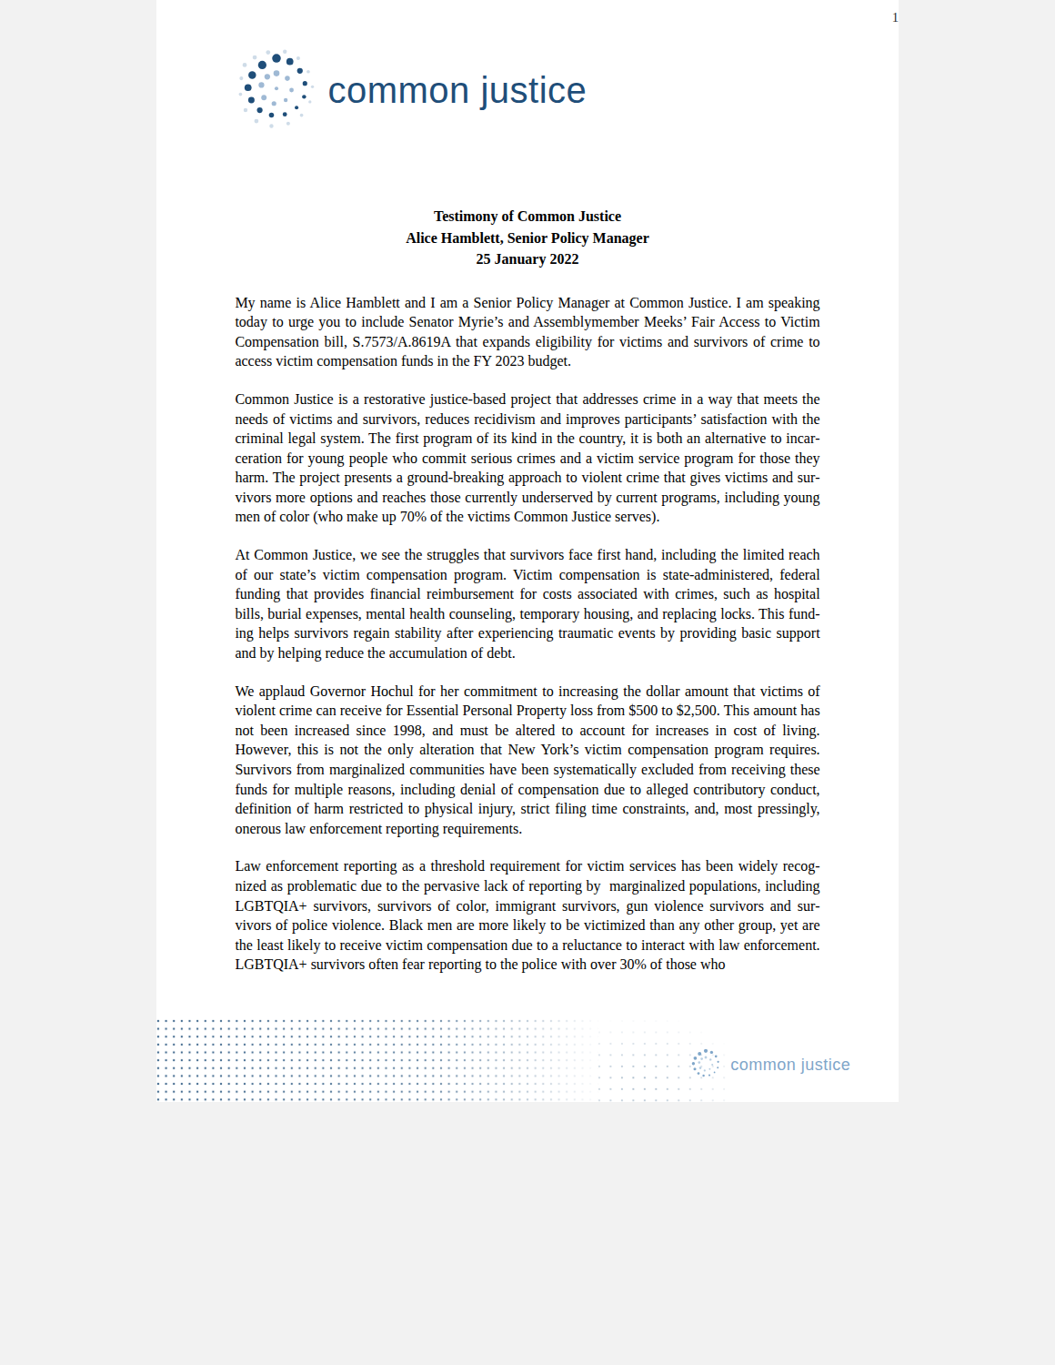1
common justice
Testimony of Common Justice
Alice Hamblett, Senior Policy Manager
25 January 2022
My name is Alice Hamblett and I am a Senior Policy Manager at Common Justice. I am speaking today to urge you to include Senator Myrie’s and Assemblymember Meeks’ Fair Access to Victim Compensation bill, S.7573/A.8619A that expands eligibility for victims and survivors of crime to access victim compensation funds in the FY 2023 budget.
Common Justice is a restorative justice-based project that addresses crime in a way that meets the needs of victims and survivors, reduces recidivism and improves participants’ satisfaction with the criminal legal system. The first program of its kind in the country, it is both an alternative to incarceration for young people who commit serious crimes and a victim service program for those they harm. The project presents a ground-breaking approach to violent crime that gives victims and survivors more options and reaches those currently underserved by current programs, including young men of color (who make up 70% of the victims Common Justice serves).
At Common Justice, we see the struggles that survivors face first hand, including the limited reach of our state’s victim compensation program. Victim compensation is state-administered, federal funding that provides financial reimbursement for costs associated with crimes, such as hospital bills, burial expenses, mental health counseling, temporary housing, and replacing locks. This funding helps survivors regain stability after experiencing traumatic events by providing basic support and by helping reduce the accumulation of debt.
We applaud Governor Hochul for her commitment to increasing the dollar amount that victims of violent crime can receive for Essential Personal Property loss from $500 to $2,500. This amount has not been increased since 1998, and must be altered to account for increases in cost of living. However, this is not the only alteration that New York’s victim compensation program requires. Survivors from marginalized communities have been systematically excluded from receiving these funds for multiple reasons, including denial of compensation due to alleged contributory conduct, definition of harm restricted to physical injury, strict filing time constraints, and, most pressingly, onerous law enforcement reporting requirements.
Law enforcement reporting as a threshold requirement for victim services has been widely recognized as problematic due to the pervasive lack of reporting by marginalized populations, including LGBTQIA+ survivors, survivors of color, immigrant survivors, gun violence survivors and survivors of police violence. Black men are more likely to be victimized than any other group, yet are the least likely to receive victim compensation due to a reluctance to interact with law enforcement. LGBTQIA+ survivors often fear reporting to the police with over 30% of those who
common justice